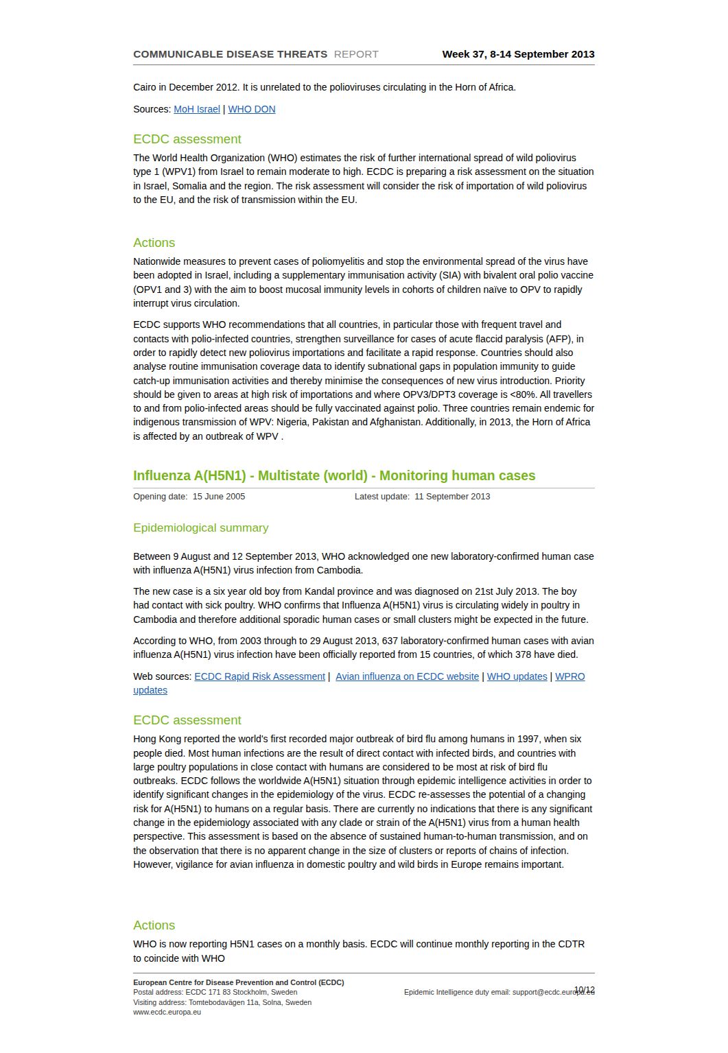COMMUNICABLE DISEASE THREATS REPORT
Week 37, 8-14 September 2013
Cairo in December 2012. It is unrelated to the polioviruses circulating in the Horn of Africa.
Sources: MoH Israel | WHO DON
ECDC assessment
The World Health Organization (WHO) estimates the risk of further international spread of wild poliovirus type 1 (WPV1) from Israel to remain moderate to high. ECDC is preparing a risk assessment on the situation in Israel, Somalia and the region. The risk assessment will consider the risk of importation of wild poliovirus to the EU, and the risk of transmission within the EU.
Actions
Nationwide measures to prevent cases of poliomyelitis and stop the environmental spread of the virus have been adopted in Israel, including a supplementary immunisation activity (SIA) with bivalent oral polio vaccine (OPV1 and 3) with the aim to boost mucosal immunity levels in cohorts of children naïve to OPV to rapidly interrupt virus circulation.
ECDC supports WHO recommendations that all countries, in particular those with frequent travel and contacts with polio-infected countries, strengthen surveillance for cases of acute flaccid paralysis (AFP), in order to rapidly detect new poliovirus importations and facilitate a rapid response. Countries should also analyse routine immunisation coverage data to identify subnational gaps in population immunity to guide catch-up immunisation activities and thereby minimise the consequences of new virus introduction. Priority should be given to areas at high risk of importations and where OPV3/DPT3 coverage is <80%. All travellers to and from polio-infected areas should be fully vaccinated against polio. Three countries remain endemic for indigenous transmission of WPV: Nigeria, Pakistan and Afghanistan. Additionally, in 2013, the Horn of Africa is affected by an outbreak of WPV .
Influenza A(H5N1) - Multistate (world) - Monitoring human cases
Opening date: 15 June 2005 Latest update: 11 September 2013
Epidemiological summary
Between 9 August and 12 September 2013, WHO acknowledged one new laboratory-confirmed human case with influenza A(H5N1) virus infection from Cambodia.
The new case is a six year old boy from Kandal province and was diagnosed on 21st July 2013. The boy had contact with sick poultry. WHO confirms that Influenza A(H5N1) virus is circulating widely in poultry in Cambodia and therefore additional sporadic human cases or small clusters might be expected in the future.
According to WHO, from 2003 through to 29 August 2013, 637 laboratory-confirmed human cases with avian influenza A(H5N1) virus infection have been officially reported from 15 countries, of which 378 have died.
Web sources: ECDC Rapid Risk Assessment | Avian influenza on ECDC website | WHO updates | WPRO updates
ECDC assessment
Hong Kong reported the world's first recorded major outbreak of bird flu among humans in 1997, when six people died. Most human infections are the result of direct contact with infected birds, and countries with large poultry populations in close contact with humans are considered to be most at risk of bird flu outbreaks. ECDC follows the worldwide A(H5N1) situation through epidemic intelligence activities in order to identify significant changes in the epidemiology of the virus. ECDC re-assesses the potential of a changing risk for A(H5N1) to humans on a regular basis. There are currently no indications that there is any significant change in the epidemiology associated with any clade or strain of the A(H5N1) virus from a human health perspective. This assessment is based on the absence of sustained human-to-human transmission, and on the observation that there is no apparent change in the size of clusters or reports of chains of infection. However, vigilance for avian influenza in domestic poultry and wild birds in Europe remains important.
Actions
WHO is now reporting H5N1 cases on a monthly basis. ECDC will continue monthly reporting in the CDTR to coincide with WHO
10/12
European Centre for Disease Prevention and Control (ECDC)
Postal address: ECDC 171 83 Stockholm, Sweden
Visiting address: Tomtebodavägen 11a, Solna, Sweden
www.ecdc.europa.eu
Epidemic Intelligence duty email: support@ecdc.europa.eu